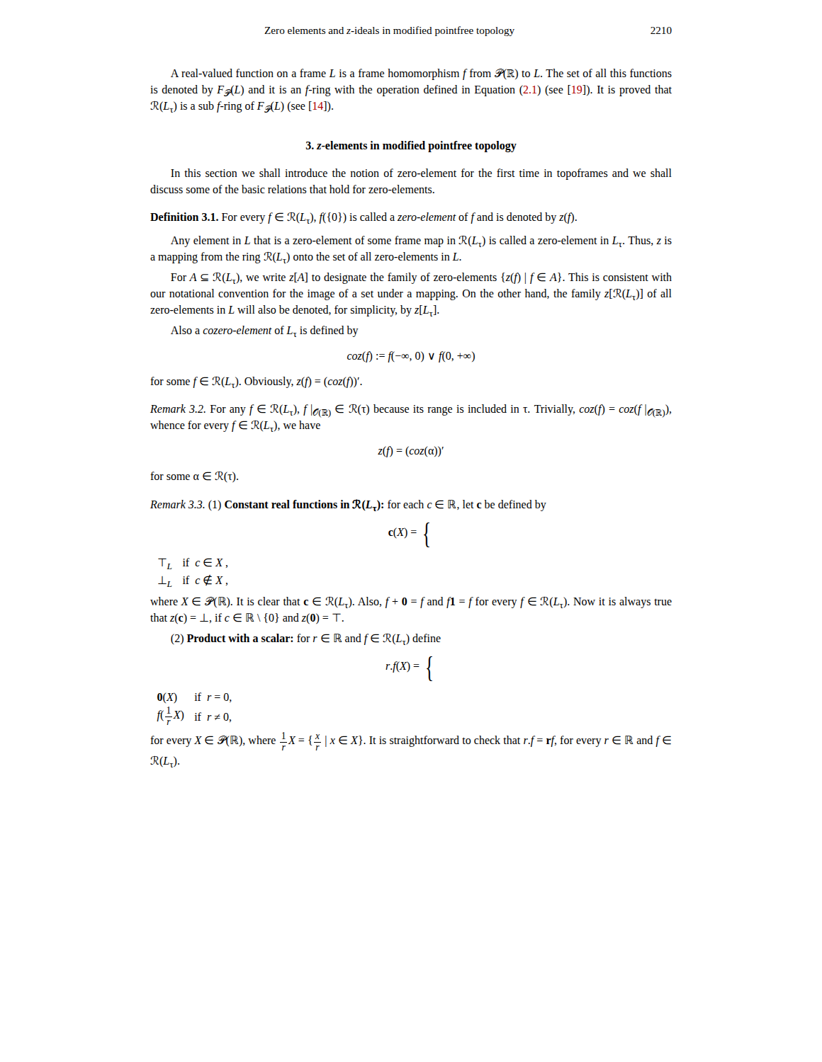Zero elements and z-ideals in modified pointfree topology 2210
A real-valued function on a frame L is a frame homomorphism f from 𝒫(ℝ) to L. The set of all this functions is denoted by F𝒫(L) and it is an f-ring with the operation defined in Equation (2.1) (see [19]). It is proved that ℛ(Lτ) is a sub f-ring of F𝒫(L) (see [14]).
3. z-elements in modified pointfree topology
In this section we shall introduce the notion of zero-element for the first time in topoframes and we shall discuss some of the basic relations that hold for zero-elements.
Definition 3.1. For every f ∈ ℛ(Lτ), f({0}) is called a zero-element of f and is denoted by z(f).
Any element in L that is a zero-element of some frame map in ℛ(Lτ) is called a zero-element in Lτ. Thus, z is a mapping from the ring ℛ(Lτ) onto the set of all zero-elements in L.
For A ⊆ ℛ(Lτ), we write z[A] to designate the family of zero-elements {z(f) | f ∈ A}. This is consistent with our notational convention for the image of a set under a mapping. On the other hand, the family z[ℛ(Lτ)] of all zero-elements in L will also be denoted, for simplicity, by z[Lτ].
Also a cozero-element of Lτ is defined by
coz(f) := f(−∞, 0) ∨ f(0, +∞)
for some f ∈ ℛ(Lτ). Obviously, z(f) = (coz(f))′.
Remark 3.2. For any f ∈ ℛ(Lτ), f |𝒪(ℝ) ∈ ℛ(τ) because its range is included in τ. Trivially, coz(f) = coz(f |𝒪(ℝ)), whence for every f ∈ ℛ(Lτ), we have
z(f) = (coz(α))′
for some α ∈ ℛ(τ).
Remark 3.3. (1) Constant real functions in ℛ(Lτ): for each c ∈ ℝ, let c be defined by
c(X) = {
| ⊤ L | if c ∈ X , |
| ⊥ L | if c ∉ X , |
where X ∈ 𝒫(ℝ). It is clear that c ∈ ℛ(Lτ). Also, f + 0 = f and f 1 = f for every f ∈ ℛ(Lτ). Now it is always true that z(c) = ⊥, if c ∈ ℝ \ {0} and z(0) = ⊤.
(2) Product with a scalar: for r ∈ ℝ and f ∈ ℛ(Lτ) define
r.f(X) = {
| 0 ( X ) | if r = 0, |
| f ( 1 r X ) | if r ≠ 0, |
for every X ∈ 𝒫(ℝ), where 1 r X = {xr | x ∈ X}. It is straightforward to check that r.f = rf, for every r ∈ ℝ and f ∈ ℛ(Lτ).